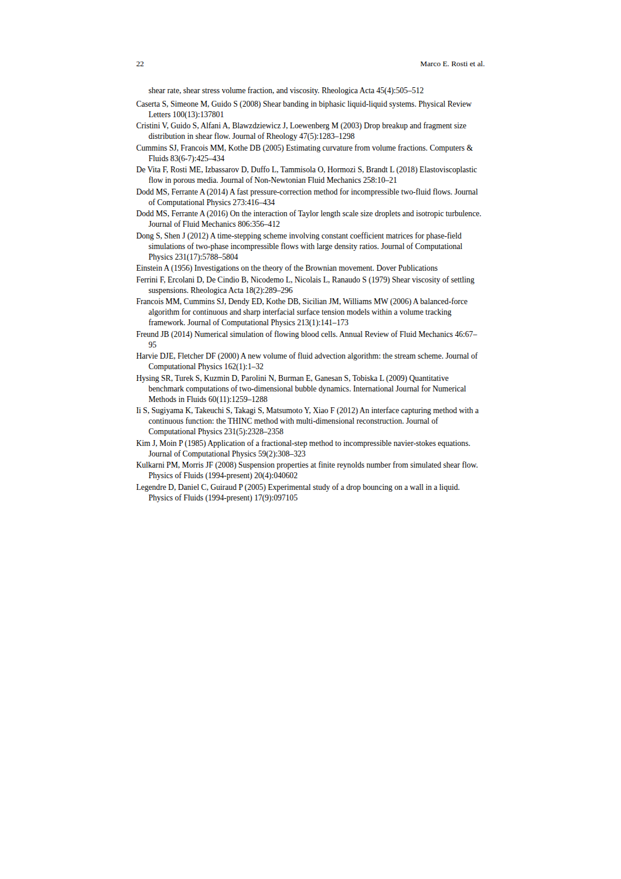22 Marco E. Rosti et al.
shear rate, shear stress volume fraction, and viscosity. Rheologica Acta 45(4):505–512
Caserta S, Simeone M, Guido S (2008) Shear banding in biphasic liquid-liquid systems. Physical Review Letters 100(13):137801
Cristini V, Guido S, Alfani A, Blawzdziewicz J, Loewenberg M (2003) Drop breakup and fragment size distribution in shear flow. Journal of Rheology 47(5):1283–1298
Cummins SJ, Francois MM, Kothe DB (2005) Estimating curvature from volume fractions. Computers & Fluids 83(6-7):425–434
De Vita F, Rosti ME, Izbassarov D, Duffo L, Tammisola O, Hormozi S, Brandt L (2018) Elastoviscoplastic flow in porous media. Journal of Non-Newtonian Fluid Mechanics 258:10–21
Dodd MS, Ferrante A (2014) A fast pressure-correction method for incompressible two-fluid flows. Journal of Computational Physics 273:416–434
Dodd MS, Ferrante A (2016) On the interaction of Taylor length scale size droplets and isotropic turbulence. Journal of Fluid Mechanics 806:356–412
Dong S, Shen J (2012) A time-stepping scheme involving constant coefficient matrices for phase-field simulations of two-phase incompressible flows with large density ratios. Journal of Computational Physics 231(17):5788–5804
Einstein A (1956) Investigations on the theory of the Brownian movement. Dover Publications
Ferrini F, Ercolani D, De Cindio B, Nicodemo L, Nicolais L, Ranaudo S (1979) Shear viscosity of settling suspensions. Rheologica Acta 18(2):289–296
Francois MM, Cummins SJ, Dendy ED, Kothe DB, Sicilian JM, Williams MW (2006) A balanced-force algorithm for continuous and sharp interfacial surface tension models within a volume tracking framework. Journal of Computational Physics 213(1):141–173
Freund JB (2014) Numerical simulation of flowing blood cells. Annual Review of Fluid Mechanics 46:67–95
Harvie DJE, Fletcher DF (2000) A new volume of fluid advection algorithm: the stream scheme. Journal of Computational Physics 162(1):1–32
Hysing SR, Turek S, Kuzmin D, Parolini N, Burman E, Ganesan S, Tobiska L (2009) Quantitative benchmark computations of two-dimensional bubble dynamics. International Journal for Numerical Methods in Fluids 60(11):1259–1288
Ii S, Sugiyama K, Takeuchi S, Takagi S, Matsumoto Y, Xiao F (2012) An interface capturing method with a continuous function: the THINC method with multi-dimensional reconstruction. Journal of Computational Physics 231(5):2328–2358
Kim J, Moin P (1985) Application of a fractional-step method to incompressible navier-stokes equations. Journal of Computational Physics 59(2):308–323
Kulkarni PM, Morris JF (2008) Suspension properties at finite reynolds number from simulated shear flow. Physics of Fluids (1994-present) 20(4):040602
Legendre D, Daniel C, Guiraud P (2005) Experimental study of a drop bouncing on a wall in a liquid. Physics of Fluids (1994-present) 17(9):097105